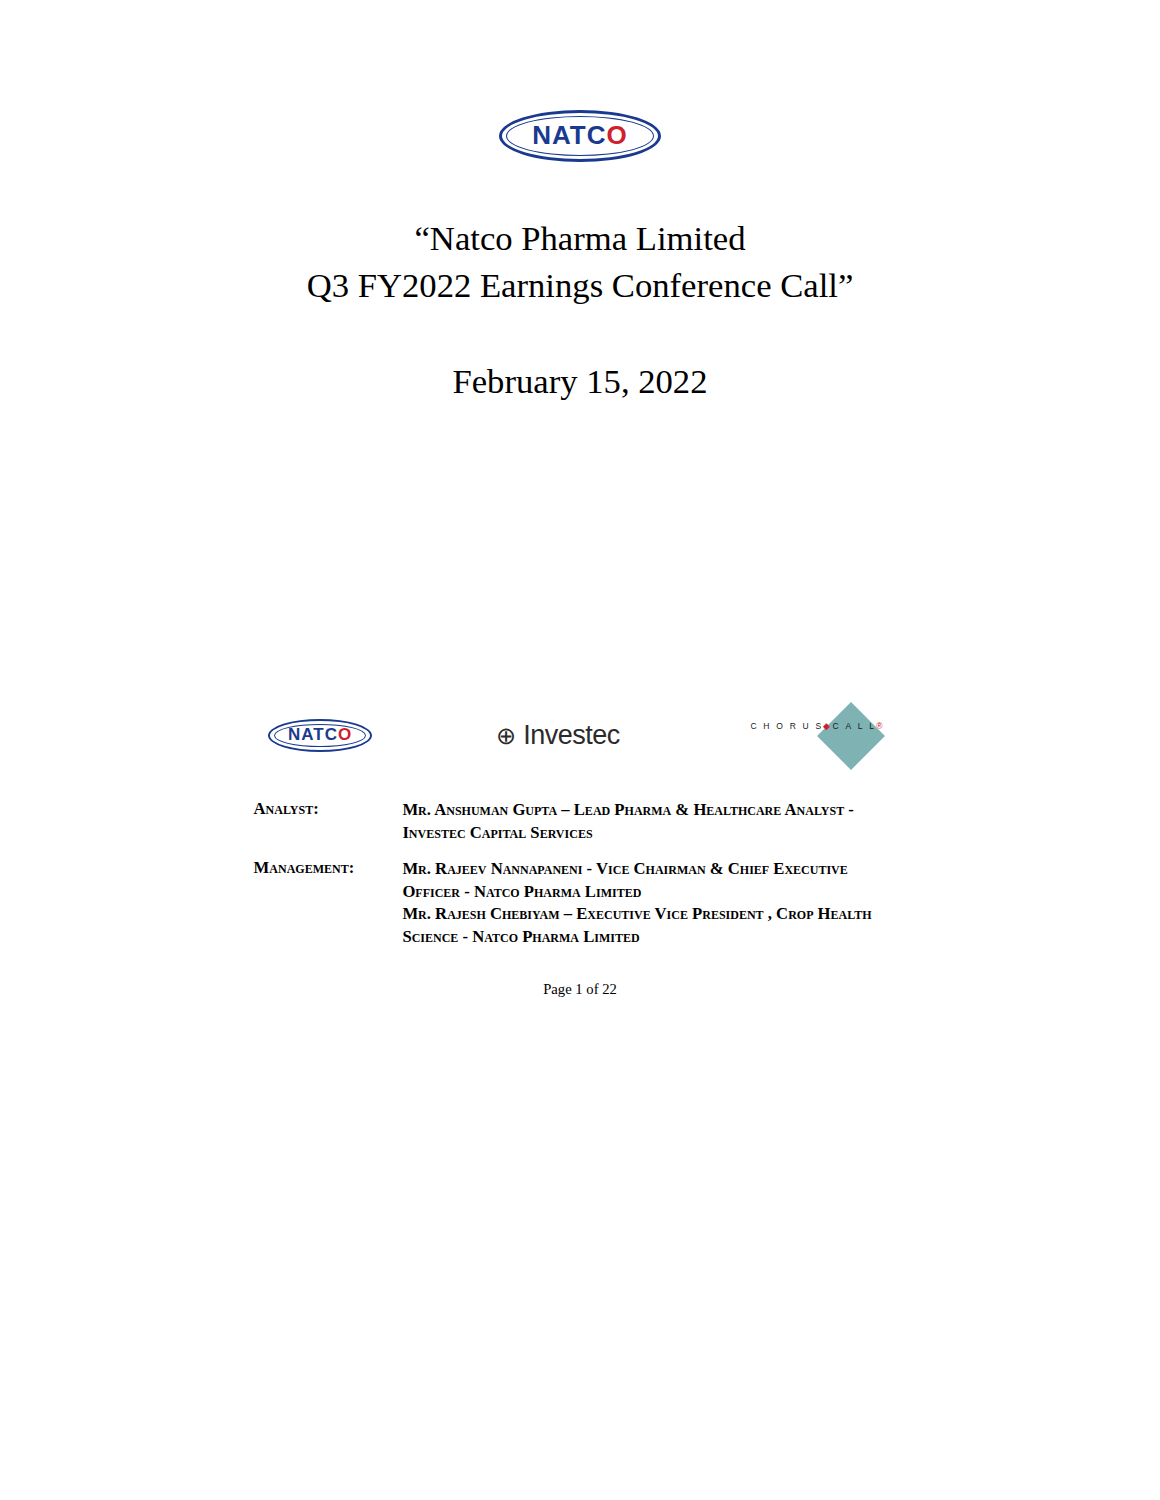NATCO
“Natco Pharma Limited
Q3 FY2022 Earnings Conference Call”
February 15, 2022
NATCO
⊕Investec
C H O R U S◆C A L L®
| Analyst: | Mr. Anshuman Gupta – Lead Pharma & Healthcare Analyst - Investec Capital Services |
| Management: | Mr. Rajeev Nannapaneni - Vice Chairman & Chief Executive Officer - Natco Pharma Limited Mr. Rajesh Chebiyam – Executive Vice President , Crop Health Science - Natco Pharma Limited |
Page 1 of 22